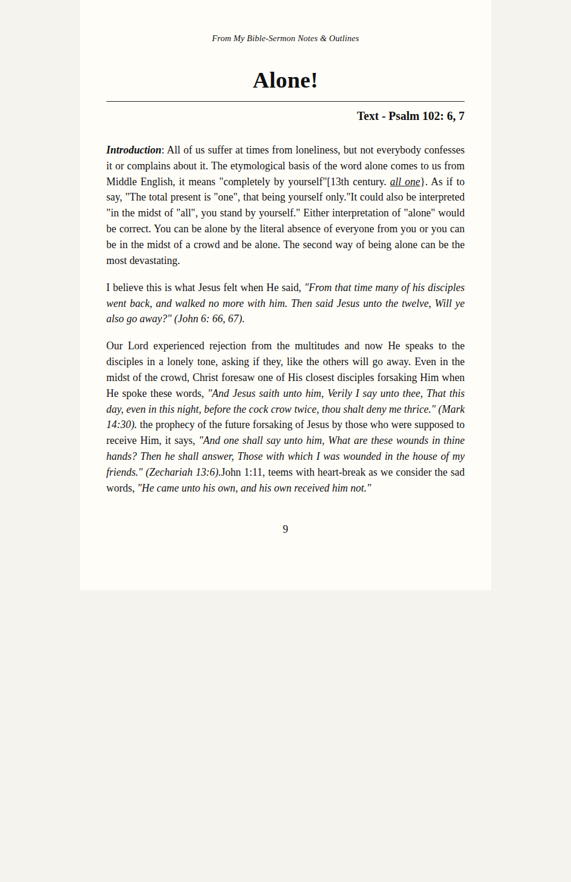From My Bible-Sermon Notes & Outlines
Alone!
Text - Psalm 102: 6, 7
Introduction: All of us suffer at times from loneliness, but not everybody confesses it or complains about it. The etymological basis of the word alone comes to us from Middle English, it means "completely by yourself"[13th century. all one}. As if to say, "The total present is "one", that being yourself only."It could also be interpreted "in the midst of "all", you stand by yourself." Either interpretation of "alone" would be correct. You can be alone by the literal absence of everyone from you or you can be in the midst of a crowd and be alone. The second way of being alone can be the most devastating.
I believe this is what Jesus felt when He said, "From that time many of his disciples went back, and walked no more with him. Then said Jesus unto the twelve, Will ye also go away?" (John 6: 66, 67).
Our Lord experienced rejection from the multitudes and now He speaks to the disciples in a lonely tone, asking if they, like the others will go away. Even in the midst of the crowd, Christ foresaw one of His closest disciples forsaking Him when He spoke these words, "And Jesus saith unto him, Verily I say unto thee, That this day, even in this night, before the cock crow twice, thou shalt deny me thrice." (Mark 14:30). the prophecy of the future forsaking of Jesus by those who were supposed to receive Him, it says, "And one shall say unto him, What are these wounds in thine hands? Then he shall answer, Those with which I was wounded in the house of my friends." (Zechariah 13:6). John 1:11, teems with heart-break as we consider the sad words, "He came unto his own, and his own received him not."
9